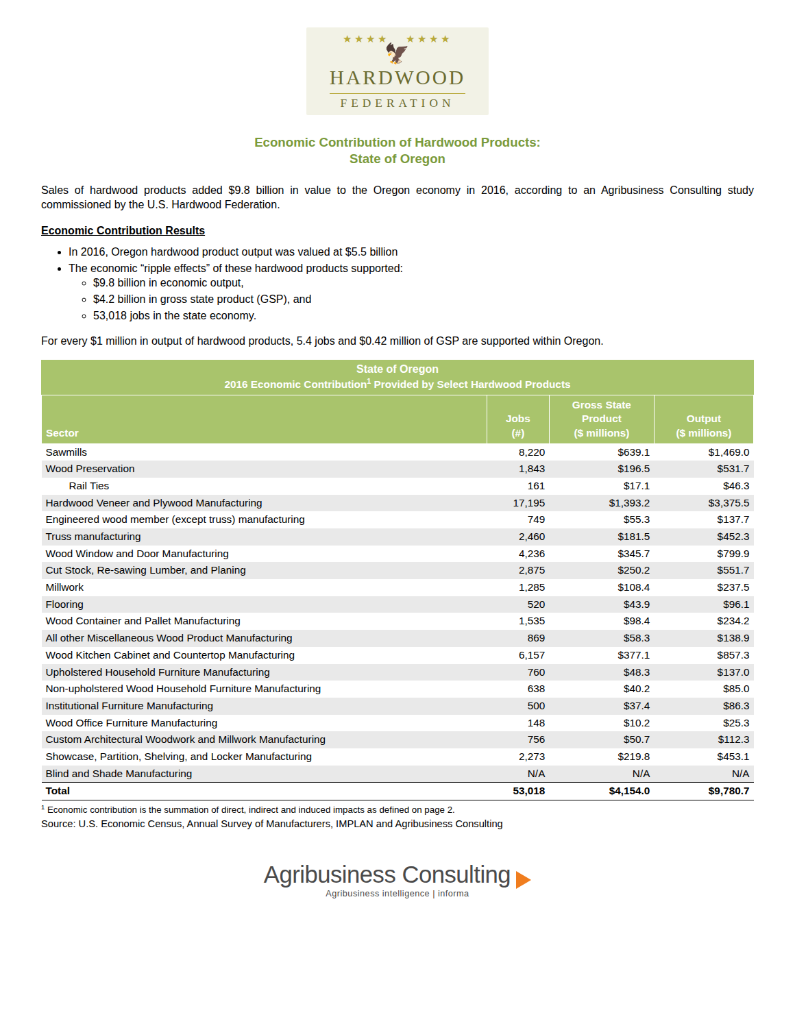★★★★ ★★★★
🦅
HARDWOOD
FEDERATION
Economic Contribution of Hardwood Products:
State of Oregon
Sales of hardwood products added $9.8 billion in value to the Oregon economy in 2016, according to an Agribusiness Consulting study commissioned by the U.S. Hardwood Federation.
Economic Contribution Results
In 2016, Oregon hardwood product output was valued at $5.5 billion
The economic “ripple effects” of these hardwood products supported:
$9.8 billion in economic output,
$4.2 billion in gross state product (GSP), and
53,018 jobs in the state economy.
For every $1 million in output of hardwood products, 5.4 jobs and $0.42 million of GSP are supported within Oregon.
State of Oregon 2016 Economic Contribution 1 Provided by Select Hardwood Products
| Sector | Jobs (#) | Gross State Product ($ millions) | Output ($ millions) |
| --- | --- | --- | --- |
| Sawmills | 8,220 | $639.1 | $1,469.0 |
| Wood Preservation | 1,843 | $196.5 | $531.7 |
| Rail Ties | 161 | $17.1 | $46.3 |
| Hardwood Veneer and Plywood Manufacturing | 17,195 | $1,393.2 | $3,375.5 |
| Engineered wood member (except truss) manufacturing | 749 | $55.3 | $137.7 |
| Truss manufacturing | 2,460 | $181.5 | $452.3 |
| Wood Window and Door Manufacturing | 4,236 | $345.7 | $799.9 |
| Cut Stock, Re-sawing Lumber, and Planing | 2,875 | $250.2 | $551.7 |
| Millwork | 1,285 | $108.4 | $237.5 |
| Flooring | 520 | $43.9 | $96.1 |
| Wood Container and Pallet Manufacturing | 1,535 | $98.4 | $234.2 |
| All other Miscellaneous Wood Product Manufacturing | 869 | $58.3 | $138.9 |
| Wood Kitchen Cabinet and Countertop Manufacturing | 6,157 | $377.1 | $857.3 |
| Upholstered Household Furniture Manufacturing | 760 | $48.3 | $137.0 |
| Non-upholstered Wood Household Furniture Manufacturing | 638 | $40.2 | $85.0 |
| Institutional Furniture Manufacturing | 500 | $37.4 | $86.3 |
| Wood Office Furniture Manufacturing | 148 | $10.2 | $25.3 |
| Custom Architectural Woodwork and Millwork Manufacturing | 756 | $50.7 | $112.3 |
| Showcase, Partition, Shelving, and Locker Manufacturing | 2,273 | $219.8 | $453.1 |
| Blind and Shade Manufacturing | N/A | N/A | N/A |
| Total | 53,018 | $4,154.0 | $9,780.7 |
1 Economic contribution is the summation of direct, indirect and induced impacts as defined on page 2.
Source: U.S. Economic Census, Annual Survey of Manufacturers, IMPLAN and Agribusiness Consulting
Agribusiness Consulting
Agribusiness intelligence | informa